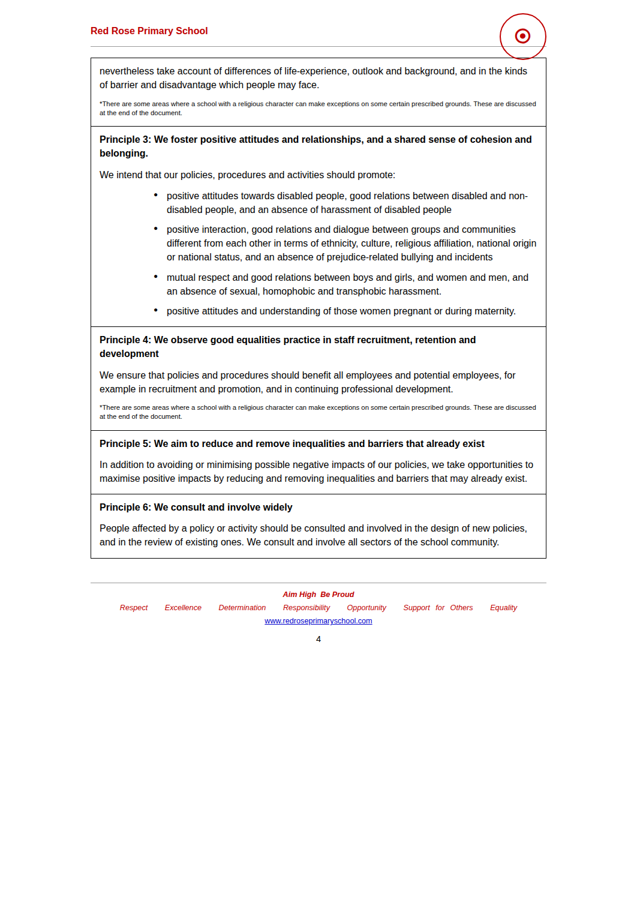Red Rose Primary School
⦿
nevertheless take account of differences of life-experience, outlook and background, and in the kinds of barrier and disadvantage which people may face.
*There are some areas where a school with a religious character can make exceptions on some certain prescribed grounds. These are discussed at the end of the document.
Principle 3: We foster positive attitudes and relationships, and a shared sense of cohesion and belonging.
We intend that our policies, procedures and activities should promote:
positive attitudes towards disabled people, good relations between disabled and non-disabled people, and an absence of harassment of disabled people
positive interaction, good relations and dialogue between groups and communities different from each other in terms of ethnicity, culture, religious affiliation, national origin or national status, and an absence of prejudice-related bullying and incidents
mutual respect and good relations between boys and girls, and women and men, and an absence of sexual, homophobic and transphobic harassment.
positive attitudes and understanding of those women pregnant or during maternity.
Principle 4: We observe good equalities practice in staff recruitment, retention and development
We ensure that policies and procedures should benefit all employees and potential employees, for example in recruitment and promotion, and in continuing professional development.
*There are some areas where a school with a religious character can make exceptions on some certain prescribed grounds. These are discussed at the end of the document.
Principle 5: We aim to reduce and remove inequalities and barriers that already exist
In addition to avoiding or minimising possible negative impacts of our policies, we take opportunities to maximise positive impacts by reducing and removing inequalities and barriers that may already exist.
Principle 6: We consult and involve widely
People affected by a policy or activity should be consulted and involved in the design of new policies, and in the review of existing ones. We consult and involve all sectors of the school community.
Aim High Be Proud
Respect Excellence Determination Responsibility Opportunity Support for Others Equality
www.redroseprimaryschool.com
4